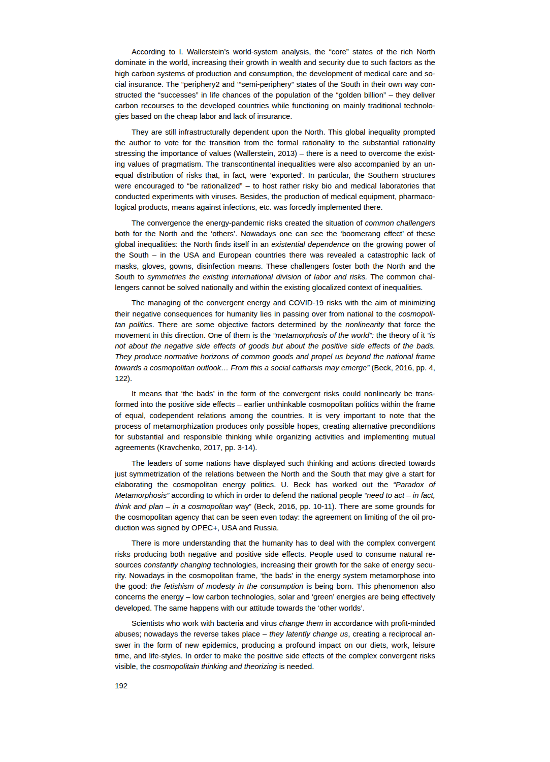According to I. Wallerstein’s world-system analysis, the “core” states of the rich North dominate in the world, increasing their growth in wealth and security due to such factors as the high carbon systems of production and consumption, the development of medical care and social insurance. The “periphery2 and ‘”semi-periphery” states of the South in their own way constructed the “successes” in life chances of the population of the “golden billion” – they deliver carbon recourses to the developed countries while functioning on mainly traditional technologies based on the cheap labor and lack of insurance.
They are still infrastructurally dependent upon the North. This global inequality prompted the author to vote for the transition from the formal rationality to the substantial rationality stressing the importance of values (Wallerstein, 2013) – there is a need to overcome the existing values of pragmatism. The transcontinental inequalities were also accompanied by an unequal distribution of risks that, in fact, were ‘exported’. In particular, the Southern structures were encouraged to “be rationalized” – to host rather risky bio and medical laboratories that conducted experiments with viruses. Besides, the produc­tion of medical equipment, pharmacological products, means against infections, etc. was forcedly im­plemented there.
The convergence the energy-pandemic risks created the situation of common challengers both for the North and the ‘others’. Nowadays one can see the ‘boomerang effect’ of these global inequalities: the North finds itself in an existential dependence on the growing power of the South – in the USA and European countries there was revealed a catastrophic lack of masks, gloves, gowns, disinfection means. These challengers foster both the North and the South to symmetries the existing international division of labor and risks. The common challengers cannot be solved nationally and within the existing glocalized context of inequalities.
The managing of the convergent energy and COVID-19 risks with the aim of minimizing their negative consequences for humanity lies in passing over from national to the cosmopolitan politics. There are some objective factors determined by the nonlinearity that force the movement in this direction. One of them is the “metamorphosis of the world”: the theory of it “is not about the negative side effects of goods but about the positive side effects of the bads. They produce normative horizons of common goods and propel us beyond the national frame towards a cosmopolitan outlook… From this a social catharsis may emerge” (Beck, 2016, pp. 4, 122).
It means that ‘the bads’ in the form of the convergent risks could nonlinearly be transformed into the positive side effects – earlier unthinkable cosmopolitan politics within the frame of equal, codependent relations among the countries. It is very important to note that the process of metamorphization produc­es only possible hopes, creating alternative preconditions for substantial and responsible thinking while organizing activities and implementing mutual agreements (Kravchenko, 2017, pp. 3-14).
The leaders of some nations have displayed such thinking and actions directed towards just symme­trization of the relations between the North and the South that may give a start for elaborating the cos­mopolitan energy politics. U. Beck has worked out the “Paradox of Metamorphosis” according to which in order to defend the national people “need to act – in fact, think and plan – in a cosmopolitan way” (Beck, 2016, pp. 10-11). There are some grounds for the cosmopolitan agency that can be seen even today: the agreement on limiting of the oil production was signed by OPEC+, USA and Russia.
There is more understanding that the humanity has to deal with the complex convergent risks pro­ducing both negative and positive side effects. People used to consume natural resources constantly changing technologies, increasing their growth for the sake of energy security. Nowadays in the cosmo­politan frame, ‘the bads’ in the energy system metamorphose into the good: the fetishism of modesty in the consumption is being born. This phenomenon also concerns the energy – low carbon technologies, solar and ‘green’ energies are being effectively developed. The same happens with our attitude towards the ‘other worlds’.
Scientists who work with bacteria and virus change them in accordance with profit-minded abuses; nowadays the reverse takes place – they latently change us, creating a reciprocal answer in the form of new epidemics, producing a profound impact on our diets, work, leisure time, and life-styles. In order to make the positive side effects of the complex convergent risks visible, the cosmopolitain thinking and theorizing is needed.
192